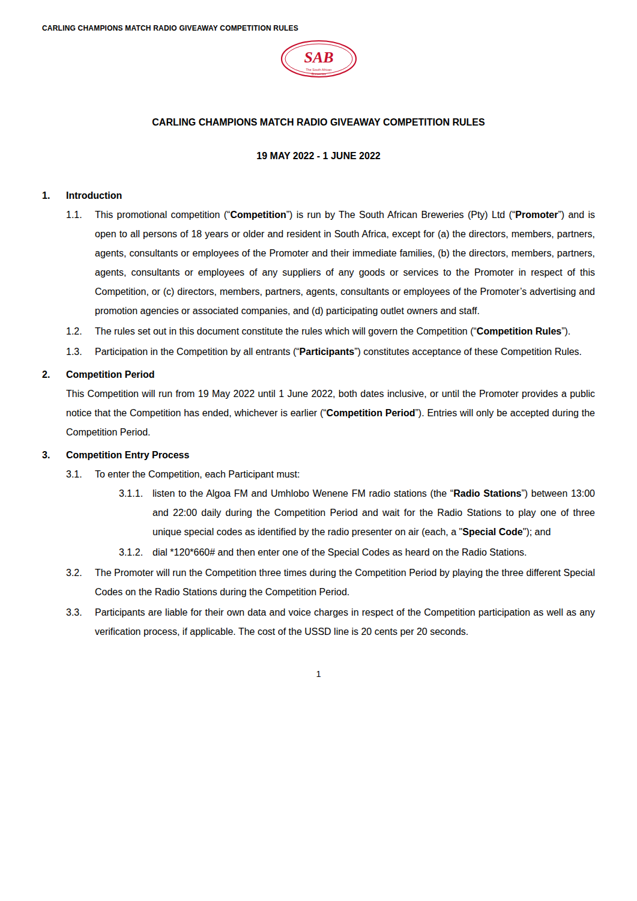CARLING CHAMPIONS MATCH RADIO GIVEAWAY COMPETITION RULES
SAB The South African Breweries
CARLING CHAMPIONS MATCH RADIO GIVEAWAY COMPETITION RULES
19 MAY 2022 - 1 JUNE 2022
Introduction
This promotional competition (“Competition”) is run by The South African Breweries (Pty) Ltd (“Promoter”) and is open to all persons of 18 years or older and resident in South Africa, except for (a) the directors, members, partners, agents, consultants or employees of the Promoter and their immediate families, (b) the directors, members, partners, agents, consultants or employees of any suppliers of any goods or services to the Promoter in respect of this Competition, or (c) directors, members, partners, agents, consultants or employees of the Promoter’s advertising and promotion agencies or associated companies, and (d) participating outlet owners and staff.
The rules set out in this document constitute the rules which will govern the Competition (“Competition Rules”).
Participation in the Competition by all entrants (“Participants”) constitutes acceptance of these Competition Rules.
Competition Period
This Competition will run from 19 May 2022 until 1 June 2022, both dates inclusive, or until the Promoter provides a public notice that the Competition has ended, whichever is earlier (“Competition Period”). Entries will only be accepted during the Competition Period.
Competition Entry Process
To enter the Competition, each Participant must:
listen to the Algoa FM and Umhlobo Wenene FM radio stations (the “Radio Stations”) between 13:00 and 22:00 daily during the Competition Period and wait for the Radio Stations to play one of three unique special codes as identified by the radio presenter on air (each, a "Special Code"); and
dial *120*660# and then enter one of the Special Codes as heard on the Radio Stations.
The Promoter will run the Competition three times during the Competition Period by playing the three different Special Codes on the Radio Stations during the Competition Period.
Participants are liable for their own data and voice charges in respect of the Competition participation as well as any verification process, if applicable. The cost of the USSD line is 20 cents per 20 seconds.
1